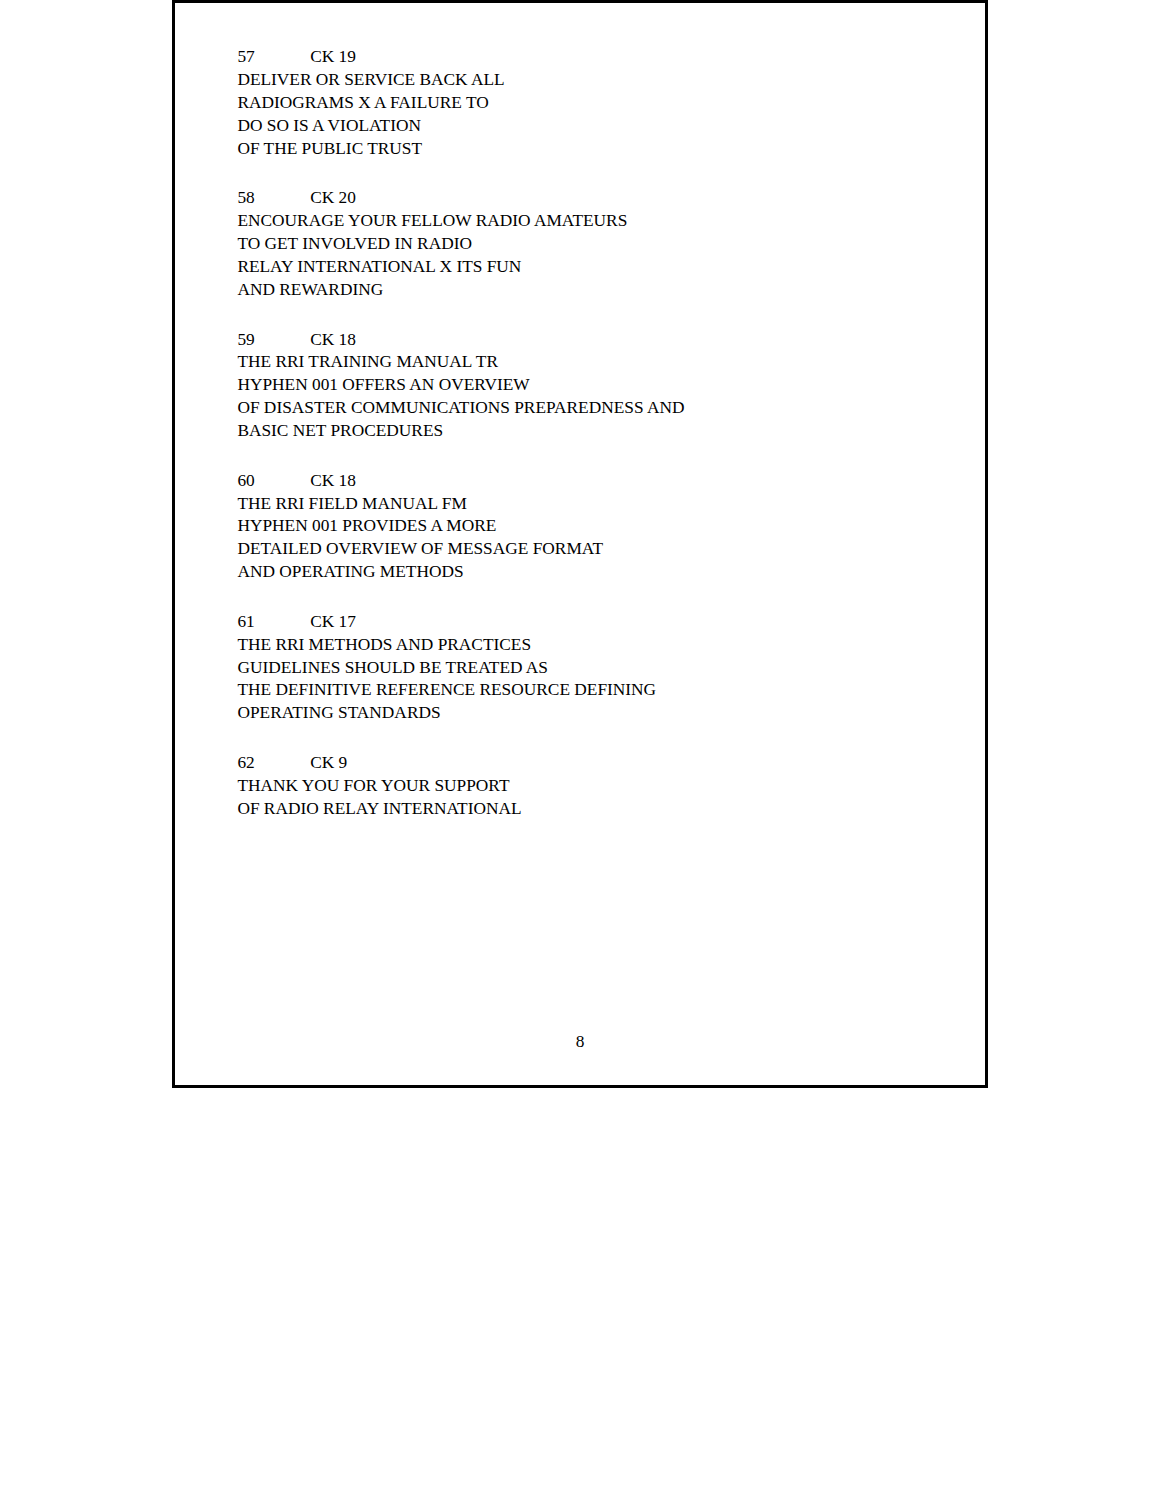57 CK 19 DELIVER OR SERVICE BACK ALL RADIOGRAMS X A FAILURE TO DO SO IS A VIOLATION OF THE PUBLIC TRUST
58 CK 20 ENCOURAGE YOUR FELLOW RADIO AMATEURS TO GET INVOLVED IN RADIO RELAY INTERNATIONAL X ITS FUN AND REWARDING
59 CK 18 THE RRI TRAINING MANUAL TR HYPHEN 001 OFFERS AN OVERVIEW OF DISASTER COMMUNICATIONS PREPAREDNESS AND BASIC NET PROCEDURES
60 CK 18 THE RRI FIELD MANUAL FM HYPHEN 001 PROVIDES A MORE DETAILED OVERVIEW OF MESSAGE FORMAT AND OPERATING METHODS
61 CK 17 THE RRI METHODS AND PRACTICES GUIDELINES SHOULD BE TREATED AS THE DEFINITIVE REFERENCE RESOURCE DEFINING OPERATING STANDARDS
62 CK 9 THANK YOU FOR YOUR SUPPORT OF RADIO RELAY INTERNATIONAL
8